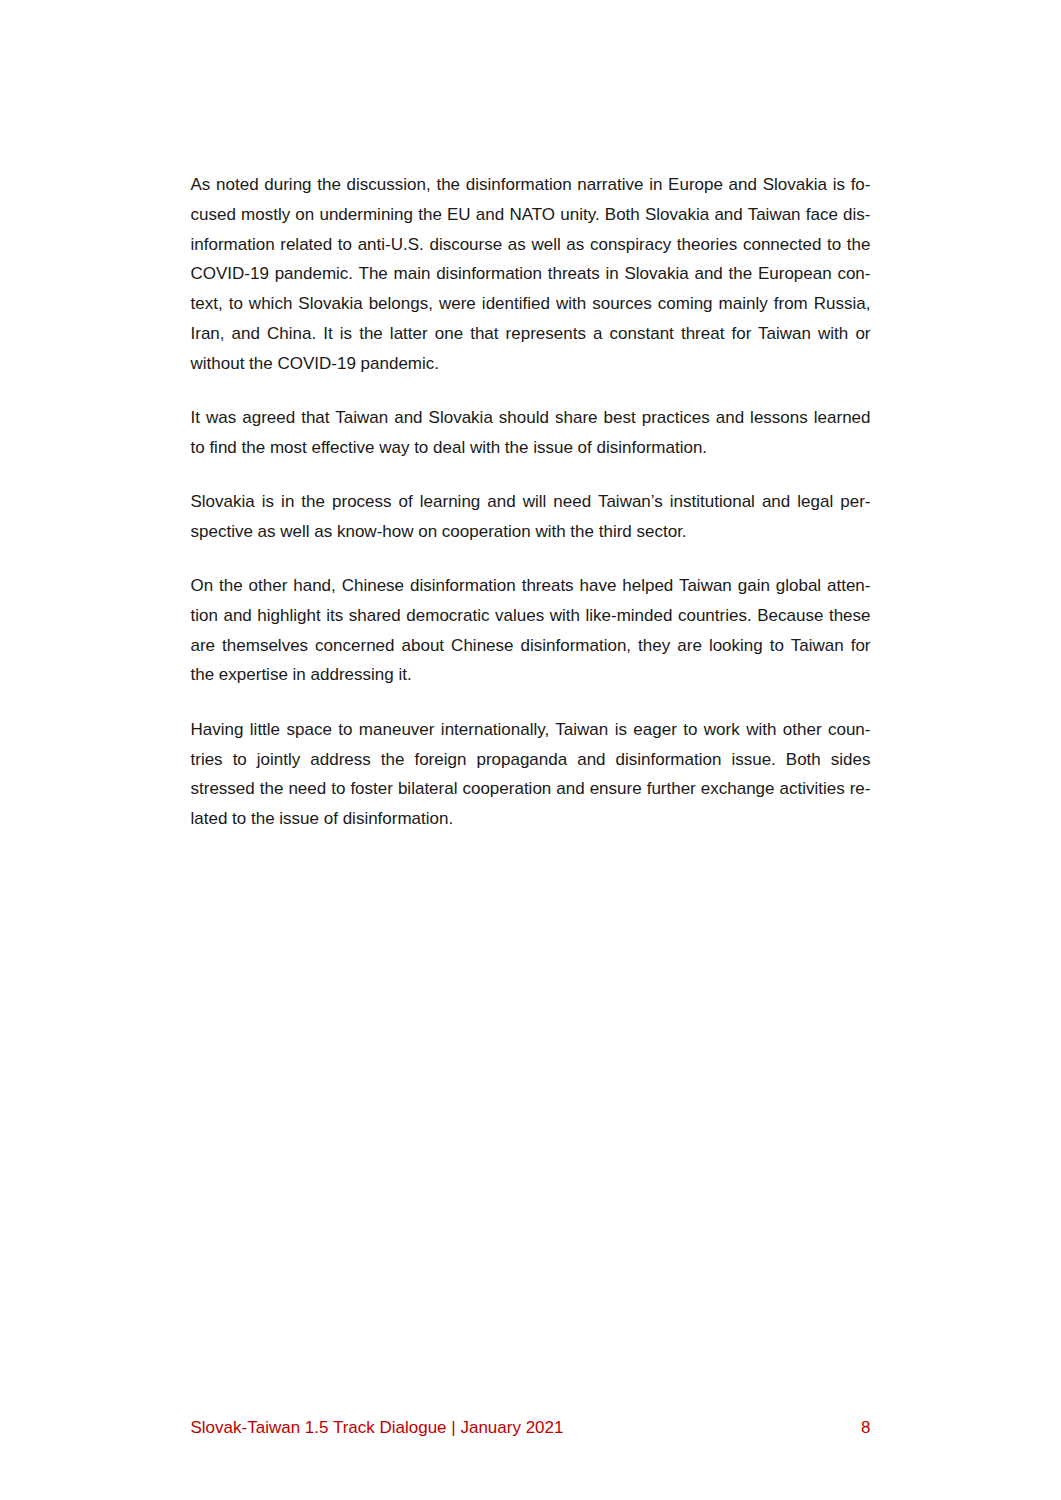As noted during the discussion, the disinformation narrative in Europe and Slovakia is focused mostly on undermining the EU and NATO unity. Both Slovakia and Taiwan face disinformation related to anti-U.S. discourse as well as conspiracy theories connected to the COVID-19 pandemic. The main disinformation threats in Slovakia and the European context, to which Slovakia belongs, were identified with sources coming mainly from Russia, Iran, and China. It is the latter one that represents a constant threat for Taiwan with or without the COVID-19 pandemic.
It was agreed that Taiwan and Slovakia should share best practices and lessons learned to find the most effective way to deal with the issue of disinformation.
Slovakia is in the process of learning and will need Taiwan’s institutional and legal perspective as well as know-how on cooperation with the third sector.
On the other hand, Chinese disinformation threats have helped Taiwan gain global attention and highlight its shared democratic values with like-minded countries. Because these are themselves concerned about Chinese disinformation, they are looking to Taiwan for the expertise in addressing it.
Having little space to maneuver internationally, Taiwan is eager to work with other countries to jointly address the foreign propaganda and disinformation issue. Both sides stressed the need to foster bilateral cooperation and ensure further exchange activities related to the issue of disinformation.
Slovak-Taiwan 1.5 Track Dialogue | January 2021 8